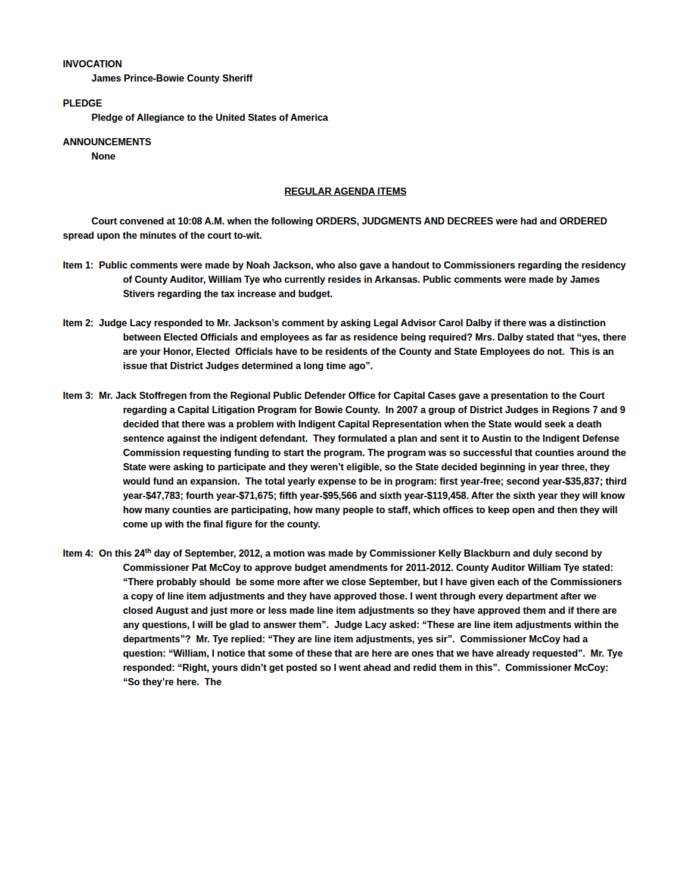INVOCATION
James Prince-Bowie County Sheriff
PLEDGE
Pledge of Allegiance to the United States of America
ANNOUNCEMENTS
None
REGULAR AGENDA ITEMS
Court convened at 10:08 A.M. when the following ORDERS, JUDGMENTS AND DECREES were had and ORDERED spread upon the minutes of the court to-wit.
Item 1: Public comments were made by Noah Jackson, who also gave a handout to Commissioners regarding the residency of County Auditor, William Tye who currently resides in Arkansas. Public comments were made by James Stivers regarding the tax increase and budget.
Item 2: Judge Lacy responded to Mr. Jackson’s comment by asking Legal Advisor Carol Dalby if there was a distinction between Elected Officials and employees as far as residence being required? Mrs. Dalby stated that “yes, there are your Honor, Elected Officials have to be residents of the County and State Employees do not. This is an issue that District Judges determined a long time ago”.
Item 3: Mr. Jack Stoffregen from the Regional Public Defender Office for Capital Cases gave a presentation to the Court regarding a Capital Litigation Program for Bowie County. In 2007 a group of District Judges in Regions 7 and 9 decided that there was a problem with Indigent Capital Representation when the State would seek a death sentence against the indigent defendant. They formulated a plan and sent it to Austin to the Indigent Defense Commission requesting funding to start the program. The program was so successful that counties around the State were asking to participate and they weren’t eligible, so the State decided beginning in year three, they would fund an expansion. The total yearly expense to be in program: first year-free; second year-$35,837; third year-$47,783; fourth year-$71,675; fifth year-$95,566 and sixth year-$119,458. After the sixth year they will know how many counties are participating, how many people to staff, which offices to keep open and then they will come up with the final figure for the county.
Item 4: On this 24th day of September, 2012, a motion was made by Commissioner Kelly Blackburn and duly second by Commissioner Pat McCoy to approve budget amendments for 2011-2012. County Auditor William Tye stated: “There probably should be some more after we close September, but I have given each of the Commissioners a copy of line item adjustments and they have approved those. I went through every department after we closed August and just more or less made line item adjustments so they have approved them and if there are any questions, I will be glad to answer them”. Judge Lacy asked: “These are line item adjustments within the departments”? Mr. Tye replied: “They are line item adjustments, yes sir”. Commissioner McCoy had a question: “William, I notice that some of these that are here are ones that we have already requested”. Mr. Tye responded: “Right, yours didn’t get posted so I went ahead and redid them in this”. Commissioner McCoy: “So they’re here. The